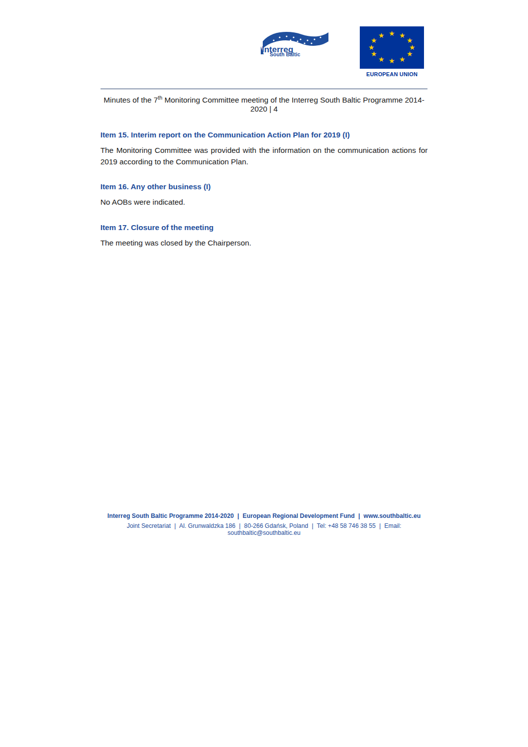Interreg South Baltic
★ ★ ★ ★ ★ ★ ★ ★ ★ ★ ★ ★
EUROPEAN UNION
Minutes of the 7th Monitoring Committee meeting of the Interreg South Baltic Programme 2014-2020 | 4
Item 15. Interim report on the Communication Action Plan for 2019 (I)
The Monitoring Committee was provided with the information on the communication actions for 2019 according to the Communication Plan.
Item 16. Any other business (I)
No AOBs were indicated.
Item 17. Closure of the meeting
The meeting was closed by the Chairperson.
Interreg South Baltic Programme 2014-2020 | European Regional Development Fund | www.southbaltic.eu
Joint Secretariat | Al. Grunwaldzka 186 | 80-266 Gdańsk, Poland | Tel: +48 58 746 38 55 | Email: southbaltic@southbaltic.eu